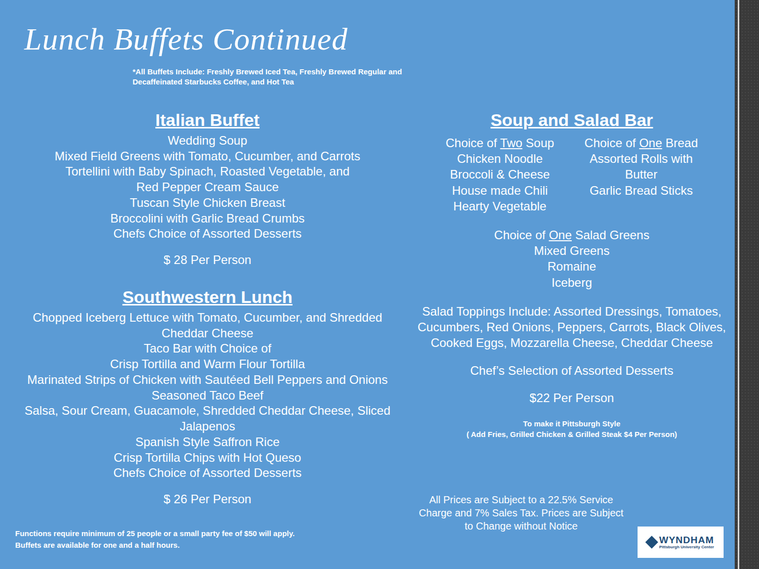Lunch Buffets Continued
*All Buffets Include: Freshly Brewed Iced Tea, Freshly Brewed Regular and Decaffeinated Starbucks Coffee, and Hot Tea
Italian Buffet
Wedding Soup
Mixed Field Greens with Tomato, Cucumber, and Carrots
Tortellini with Baby Spinach, Roasted Vegetable, and
Red Pepper Cream Sauce
Tuscan Style Chicken Breast
Broccolini with Garlic Bread Crumbs
Chefs Choice of Assorted Desserts
$ 28 Per Person
Southwestern Lunch
Chopped Iceberg Lettuce with Tomato, Cucumber, and Shredded Cheddar Cheese
Taco Bar with Choice of
Crisp Tortilla and Warm Flour Tortilla
Marinated Strips of Chicken with Sautéed Bell Peppers and Onions
Seasoned Taco Beef
Salsa, Sour Cream, Guacamole, Shredded Cheddar Cheese, Sliced Jalapenos
Spanish Style Saffron Rice
Crisp Tortilla Chips with Hot Queso
Chefs Choice of Assorted Desserts
$ 26 Per Person
Soup and Salad Bar
Choice of Two Soup
Chicken Noodle
Broccoli & Cheese
House made Chili
Hearty Vegetable
Choice of One Bread
Assorted Rolls with
Butter
Garlic Bread Sticks
Choice of One Salad Greens
Mixed Greens
Romaine
Iceberg
Salad Toppings Include: Assorted Dressings, Tomatoes, Cucumbers, Red Onions, Peppers, Carrots, Black Olives, Cooked Eggs, Mozzarella Cheese, Cheddar Cheese
Chef’s Selection of Assorted Desserts
$22 Per Person
To make it Pittsburgh Style
( Add Fries, Grilled Chicken & Grilled Steak $4 Per Person)
All Prices are Subject to a 22.5% Service Charge and 7% Sales Tax. Prices are Subject to Change without Notice
Functions require minimum of 25 people or a small party fee of $50 will apply.
Buffets are available for one and a half hours.
WYNDHAM
Pittsburgh University Center